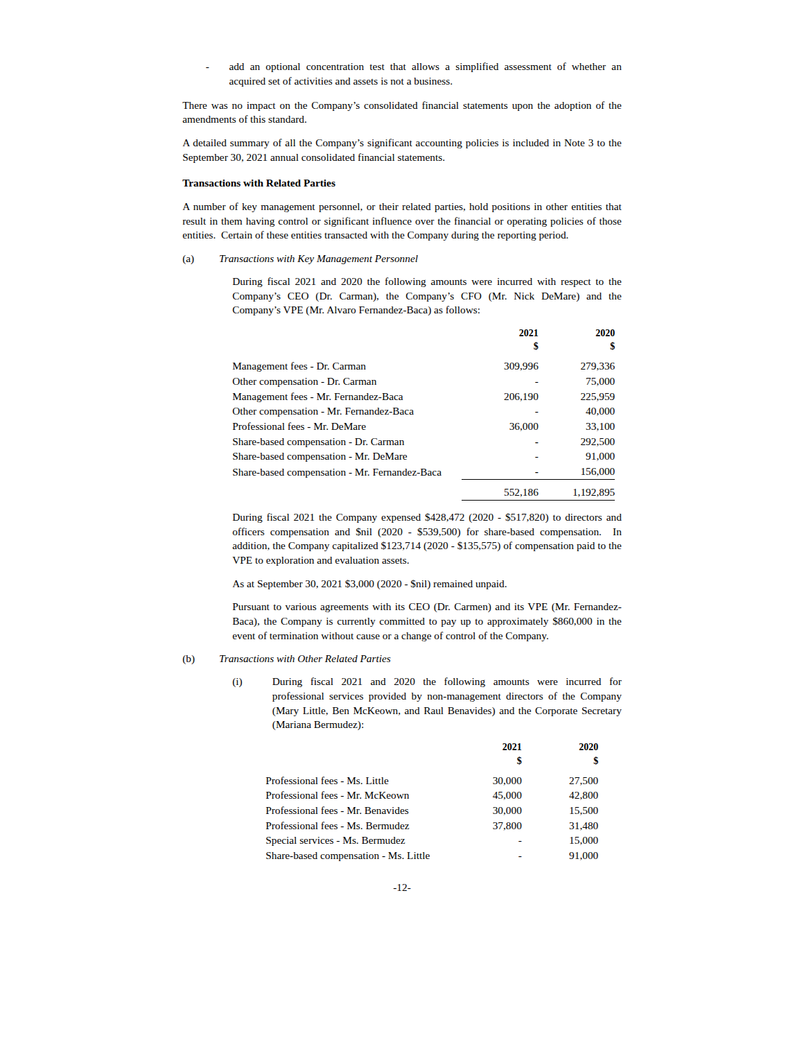-
add an optional concentration test that allows a simplified assessment of whether an acquired set of activities and assets is not a business.
There was no impact on the Company’s consolidated financial statements upon the adoption of the amendments of this standard.
A detailed summary of all the Company’s significant accounting policies is included in Note 3 to the September 30, 2021 annual consolidated financial statements.
Transactions with Related Parties
A number of key management personnel, or their related parties, hold positions in other entities that result in them having control or significant influence over the financial or operating policies of those entities. Certain of these entities transacted with the Company during the reporting period.
(a)
Transactions with Key Management Personnel
During fiscal 2021 and 2020 the following amounts were incurred with respect to the Company’s CEO (Dr. Carman), the Company’s CFO (Mr. Nick DeMare) and the Company’s VPE (Mr. Alvaro Fernandez-Baca) as follows:
| | 2021 | 2020 |
| | $ | $ |
| Management fees - Dr. Carman | 309,996 | 279,336 |
| Other compensation - Dr. Carman | - | 75,000 |
| Management fees - Mr. Fernandez-Baca | 206,190 | 225,959 |
| Other compensation - Mr. Fernandez-Baca | - | 40,000 |
| Professional fees - Mr. DeMare | 36,000 | 33,100 |
| Share-based compensation - Dr. Carman | - | 292,500 |
| Share-based compensation - Mr. DeMare | - | 91,000 |
| Share-based compensation - Mr. Fernandez-Baca | - | 156,000 |
| | 552,186 | 1,192,895 |
During fiscal 2021 the Company expensed $428,472 (2020 - $517,820) to directors and officers compensation and $nil (2020 - $539,500) for share-based compensation. In addition, the Company capitalized $123,714 (2020 - $135,575) of compensation paid to the VPE to exploration and evaluation assets.
As at September 30, 2021 $3,000 (2020 - $nil) remained unpaid.
Pursuant to various agreements with its CEO (Dr. Carmen) and its VPE (Mr. Fernandez-Baca), the Company is currently committed to pay up to approximately $860,000 in the event of termination without cause or a change of control of the Company.
(b)
Transactions with Other Related Parties
(i)
During fiscal 2021 and 2020 the following amounts were incurred for professional services provided by non-management directors of the Company (Mary Little, Ben McKeown, and Raul Benavides) and the Corporate Secretary (Mariana Bermudez):
| | 2021 | 2020 |
| | $ | $ |
| Professional fees - Ms. Little | 30,000 | 27,500 |
| Professional fees - Mr. McKeown | 45,000 | 42,800 |
| Professional fees - Mr. Benavides | 30,000 | 15,500 |
| Professional fees - Ms. Bermudez | 37,800 | 31,480 |
| Special services - Ms. Bermudez | - | 15,000 |
| Share-based compensation - Ms. Little | - | 91,000 |
-12-